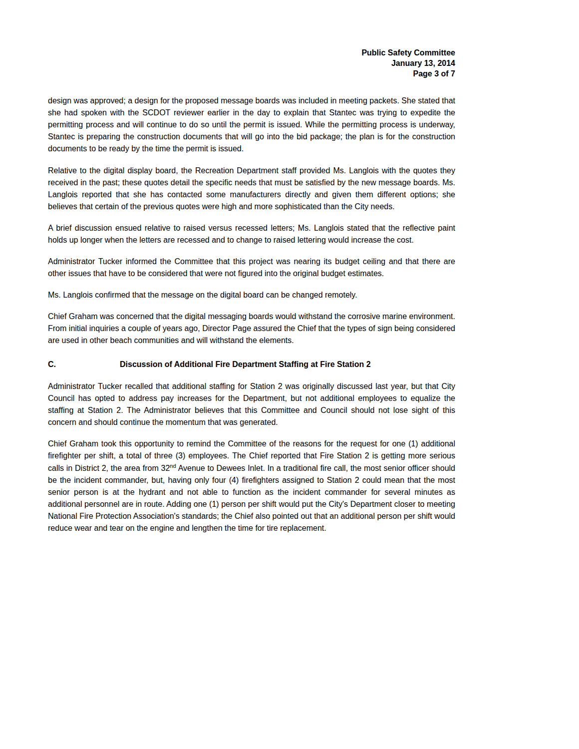Public Safety Committee
January 13, 2014
Page 3 of 7
design was approved; a design for the proposed message boards was included in meeting packets. She stated that she had spoken with the SCDOT reviewer earlier in the day to explain that Stantec was trying to expedite the permitting process and will continue to do so until the permit is issued. While the permitting process is underway, Stantec is preparing the construction documents that will go into the bid package; the plan is for the construction documents to be ready by the time the permit is issued.
Relative to the digital display board, the Recreation Department staff provided Ms. Langlois with the quotes they received in the past; these quotes detail the specific needs that must be satisfied by the new message boards. Ms. Langlois reported that she has contacted some manufacturers directly and given them different options; she believes that certain of the previous quotes were high and more sophisticated than the City needs.
A brief discussion ensued relative to raised versus recessed letters; Ms. Langlois stated that the reflective paint holds up longer when the letters are recessed and to change to raised lettering would increase the cost.
Administrator Tucker informed the Committee that this project was nearing its budget ceiling and that there are other issues that have to be considered that were not figured into the original budget estimates.
Ms. Langlois confirmed that the message on the digital board can be changed remotely.
Chief Graham was concerned that the digital messaging boards would withstand the corrosive marine environment. From initial inquiries a couple of years ago, Director Page assured the Chief that the types of sign being considered are used in other beach communities and will withstand the elements.
C. Discussion of Additional Fire Department Staffing at Fire Station 2
Administrator Tucker recalled that additional staffing for Station 2 was originally discussed last year, but that City Council has opted to address pay increases for the Department, but not additional employees to equalize the staffing at Station 2. The Administrator believes that this Committee and Council should not lose sight of this concern and should continue the momentum that was generated.
Chief Graham took this opportunity to remind the Committee of the reasons for the request for one (1) additional firefighter per shift, a total of three (3) employees. The Chief reported that Fire Station 2 is getting more serious calls in District 2, the area from 32nd Avenue to Dewees Inlet. In a traditional fire call, the most senior officer should be the incident commander, but, having only four (4) firefighters assigned to Station 2 could mean that the most senior person is at the hydrant and not able to function as the incident commander for several minutes as additional personnel are in route. Adding one (1) person per shift would put the City's Department closer to meeting National Fire Protection Association's standards; the Chief also pointed out that an additional person per shift would reduce wear and tear on the engine and lengthen the time for tire replacement.